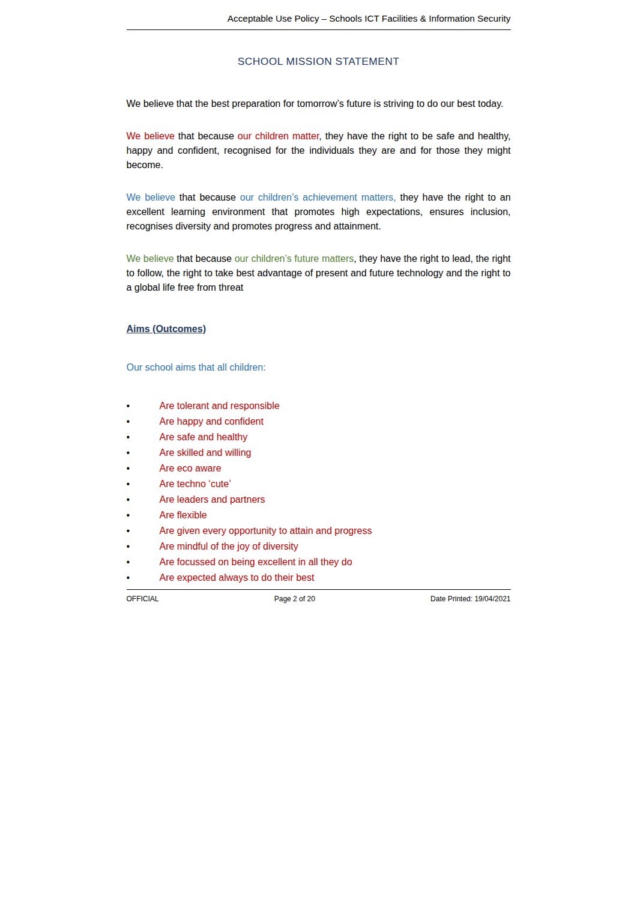Acceptable Use Policy – Schools ICT Facilities & Information Security
SCHOOL MISSION STATEMENT
We believe that the best preparation for tomorrow’s future is striving to do our best today.
We believe that because our children matter, they have the right to be safe and healthy, happy and confident, recognised for the individuals they are and for those they might become.
We believe that because our children’s achievement matters, they have the right to an excellent learning environment that promotes high expectations, ensures inclusion, recognises diversity and promotes progress and attainment.
We believe that because our children’s future matters, they have the right to lead, the right to follow, the right to take best advantage of present and future technology and the right to a global life free from threat
Aims (Outcomes)
Our school aims that all children:
Are tolerant and responsible
Are happy and confident
Are safe and healthy
Are skilled and willing
Are eco aware
Are techno ‘cute’
Are leaders and partners
Are flexible
Are given every opportunity to attain and progress
Are mindful of the joy of diversity
Are focussed on being excellent in all they do
Are expected always to do their best
OFFICIAL Page 2 of 20 Date Printed: 19/04/2021